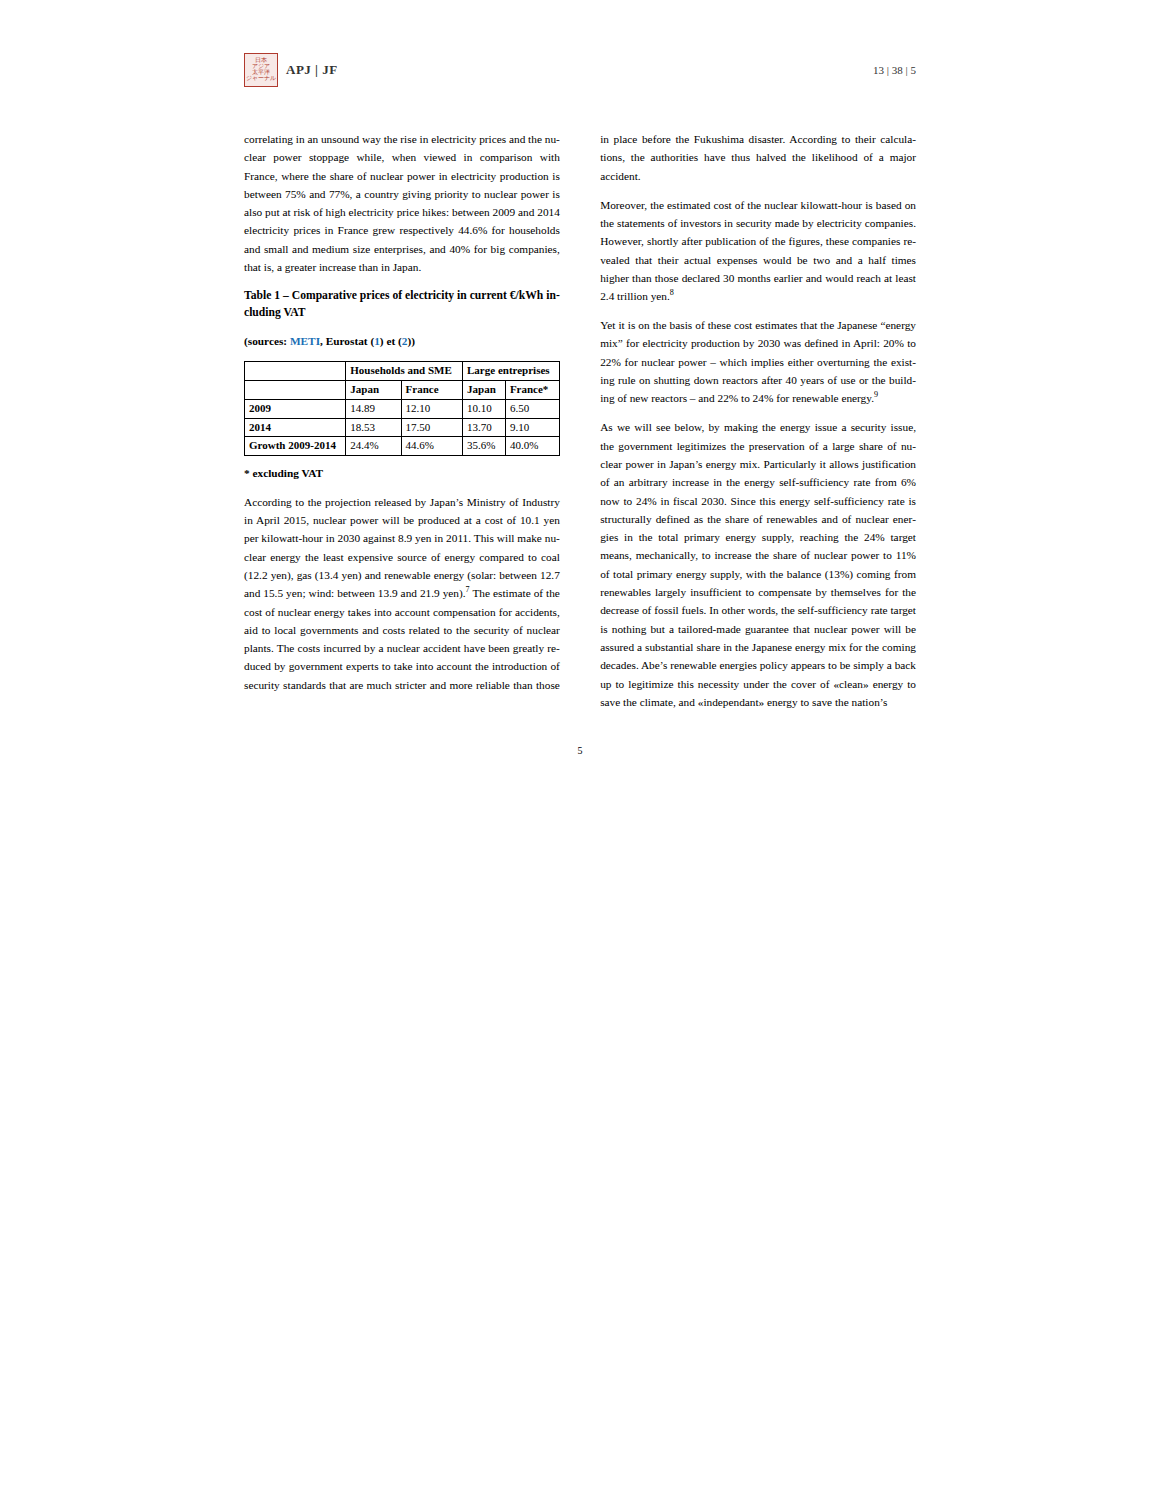日本
アジア
太平洋
ジャーナル
APJ | JF
13 | 38 | 5
correlating in an unsound way the rise in electricity prices and the nuclear power stoppage while, when viewed in comparison with France, where the share of nuclear power in electricity production is between 75% and 77%, a country giving priority to nuclear power is also put at risk of high electricity price hikes: between 2009 and 2014 electricity prices in France grew respectively 44.6% for households and small and medium size enterprises, and 40% for big companies, that is, a greater increase than in Japan.
Table 1 – Comparative prices of electricity in current €/kWh including VAT
(sources: METI, Eurostat (1) et (2))
| | Households and SME | Large entreprises |
| --- | --- | --- |
| | Japan | France | Japan | France* |
| 2009 | 14.89 | 12.10 | 10.10 | 6.50 |
| 2014 | 18.53 | 17.50 | 13.70 | 9.10 |
| Growth 2009-2014 | 24.4% | 44.6% | 35.6% | 40.0% |
* excluding VAT
According to the projection released by Japan’s Ministry of Industry in April 2015, nuclear power will be produced at a cost of 10.1 yen per kilowatt-hour in 2030 against 8.9 yen in 2011. This will make nuclear energy the least expensive source of energy compared to coal (12.2 yen), gas (13.4 yen) and renewable energy (solar: between 12.7 and 15.5 yen; wind: between 13.9 and 21.9 yen).7 The estimate of the cost of nuclear energy takes into account compensation for accidents, aid to local governments and costs related to the security of nuclear plants. The costs incurred by a nuclear accident have been greatly reduced by government experts to take into account the introduction of security standards that are much stricter and more reliable than those in place before the Fukushima disaster. According to their calculations, the authorities have thus halved the likelihood of a major accident.
Moreover, the estimated cost of the nuclear kilowatt-hour is based on the statements of investors in security made by electricity companies. However, shortly after publication of the figures, these companies revealed that their actual expenses would be two and a half times higher than those declared 30 months earlier and would reach at least 2.4 trillion yen.8
Yet it is on the basis of these cost estimates that the Japanese “energy mix” for electricity production by 2030 was defined in April: 20% to 22% for nuclear power – which implies either overturning the existing rule on shutting down reactors after 40 years of use or the building of new reactors – and 22% to 24% for renewable energy.9
As we will see below, by making the energy issue a security issue, the government legitimizes the preservation of a large share of nuclear power in Japan’s energy mix. Particularly it allows justification of an arbitrary increase in the energy self-sufficiency rate from 6% now to 24% in fiscal 2030. Since this energy self-sufficiency rate is structurally defined as the share of renewables and of nuclear energies in the total primary energy supply, reaching the 24% target means, mechanically, to increase the share of nuclear power to 11% of total primary energy supply, with the balance (13%) coming from renewables largely insufficient to compensate by themselves for the decrease of fossil fuels. In other words, the self-sufficiency rate target is nothing but a tailored-made guarantee that nuclear power will be assured a substantial share in the Japanese energy mix for the coming decades. Abe’s renewable energies policy appears to be simply a back up to legitimize this necessity under the cover of «clean» energy to save the climate, and «independant» energy to save the nation’s
5